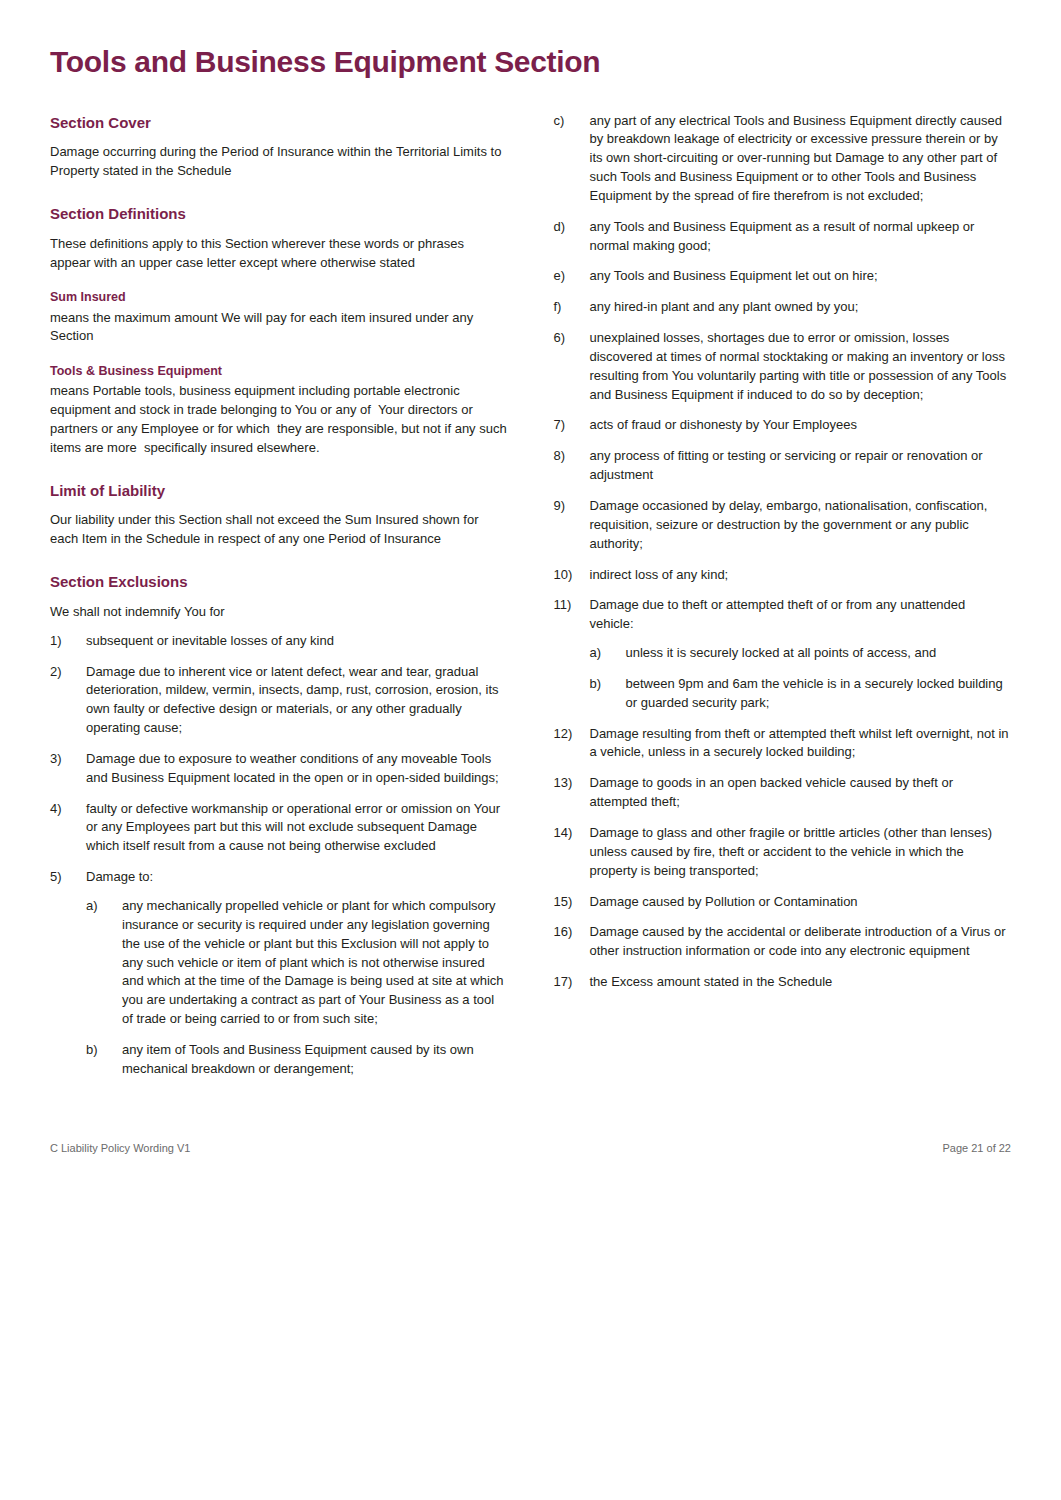Tools and Business Equipment Section
Section Cover
Damage occurring during the Period of Insurance within the Territorial Limits to Property stated in the Schedule
Section Definitions
These definitions apply to this Section wherever these words or phrases appear with an upper case letter except where otherwise stated
Sum Insured
means the maximum amount We will pay for each item insured under any Section
Tools & Business Equipment
means Portable tools, business equipment including portable electronic equipment and stock in trade belonging to You or any of Your directors or partners or any Employee or for which they are responsible, but not if any such items are more specifically insured elsewhere.
Limit of Liability
Our liability under this Section shall not exceed the Sum Insured shown for each Item in the Schedule in respect of any one Period of Insurance
Section Exclusions
We shall not indemnify You for
1) subsequent or inevitable losses of any kind
2) Damage due to inherent vice or latent defect, wear and tear, gradual deterioration, mildew, vermin, insects, damp, rust, corrosion, erosion, its own faulty or defective design or materials, or any other gradually operating cause;
3) Damage due to exposure to weather conditions of any moveable Tools and Business Equipment located in the open or in open-sided buildings;
4) faulty or defective workmanship or operational error or omission on Your or any Employees part but this will not exclude subsequent Damage which itself result from a cause not being otherwise excluded
5) Damage to:
a) any mechanically propelled vehicle or plant for which compulsory insurance or security is required under any legislation governing the use of the vehicle or plant but this Exclusion will not apply to any such vehicle or item of plant which is not otherwise insured and which at the time of the Damage is being used at site at which you are undertaking a contract as part of Your Business as a tool of trade or being carried to or from such site;
b) any item of Tools and Business Equipment caused by its own mechanical breakdown or derangement;
c) any part of any electrical Tools and Business Equipment directly caused by breakdown leakage of electricity or excessive pressure therein or by its own short-circuiting or over-running but Damage to any other part of such Tools and Business Equipment or to other Tools and Business Equipment by the spread of fire therefrom is not excluded;
d) any Tools and Business Equipment as a result of normal upkeep or normal making good;
e) any Tools and Business Equipment let out on hire;
f) any hired-in plant and any plant owned by you;
6) unexplained losses, shortages due to error or omission, losses discovered at times of normal stocktaking or making an inventory or loss resulting from You voluntarily parting with title or possession of any Tools and Business Equipment if induced to do so by deception;
7) acts of fraud or dishonesty by Your Employees
8) any process of fitting or testing or servicing or repair or renovation or adjustment
9) Damage occasioned by delay, embargo, nationalisation, confiscation, requisition, seizure or destruction by the government or any public authority;
10) indirect loss of any kind;
11) Damage due to theft or attempted theft of or from any unattended vehicle:
a) unless it is securely locked at all points of access, and
b) between 9pm and 6am the vehicle is in a securely locked building or guarded security park;
12) Damage resulting from theft or attempted theft whilst left overnight, not in a vehicle, unless in a securely locked building;
13) Damage to goods in an open backed vehicle caused by theft or attempted theft;
14) Damage to glass and other fragile or brittle articles (other than lenses) unless caused by fire, theft or accident to the vehicle in which the property is being transported;
15) Damage caused by Pollution or Contamination
16) Damage caused by the accidental or deliberate introduction of a Virus or other instruction information or code into any electronic equipment
17) the Excess amount stated in the Schedule
C Liability Policy Wording V1 Page 21 of 22